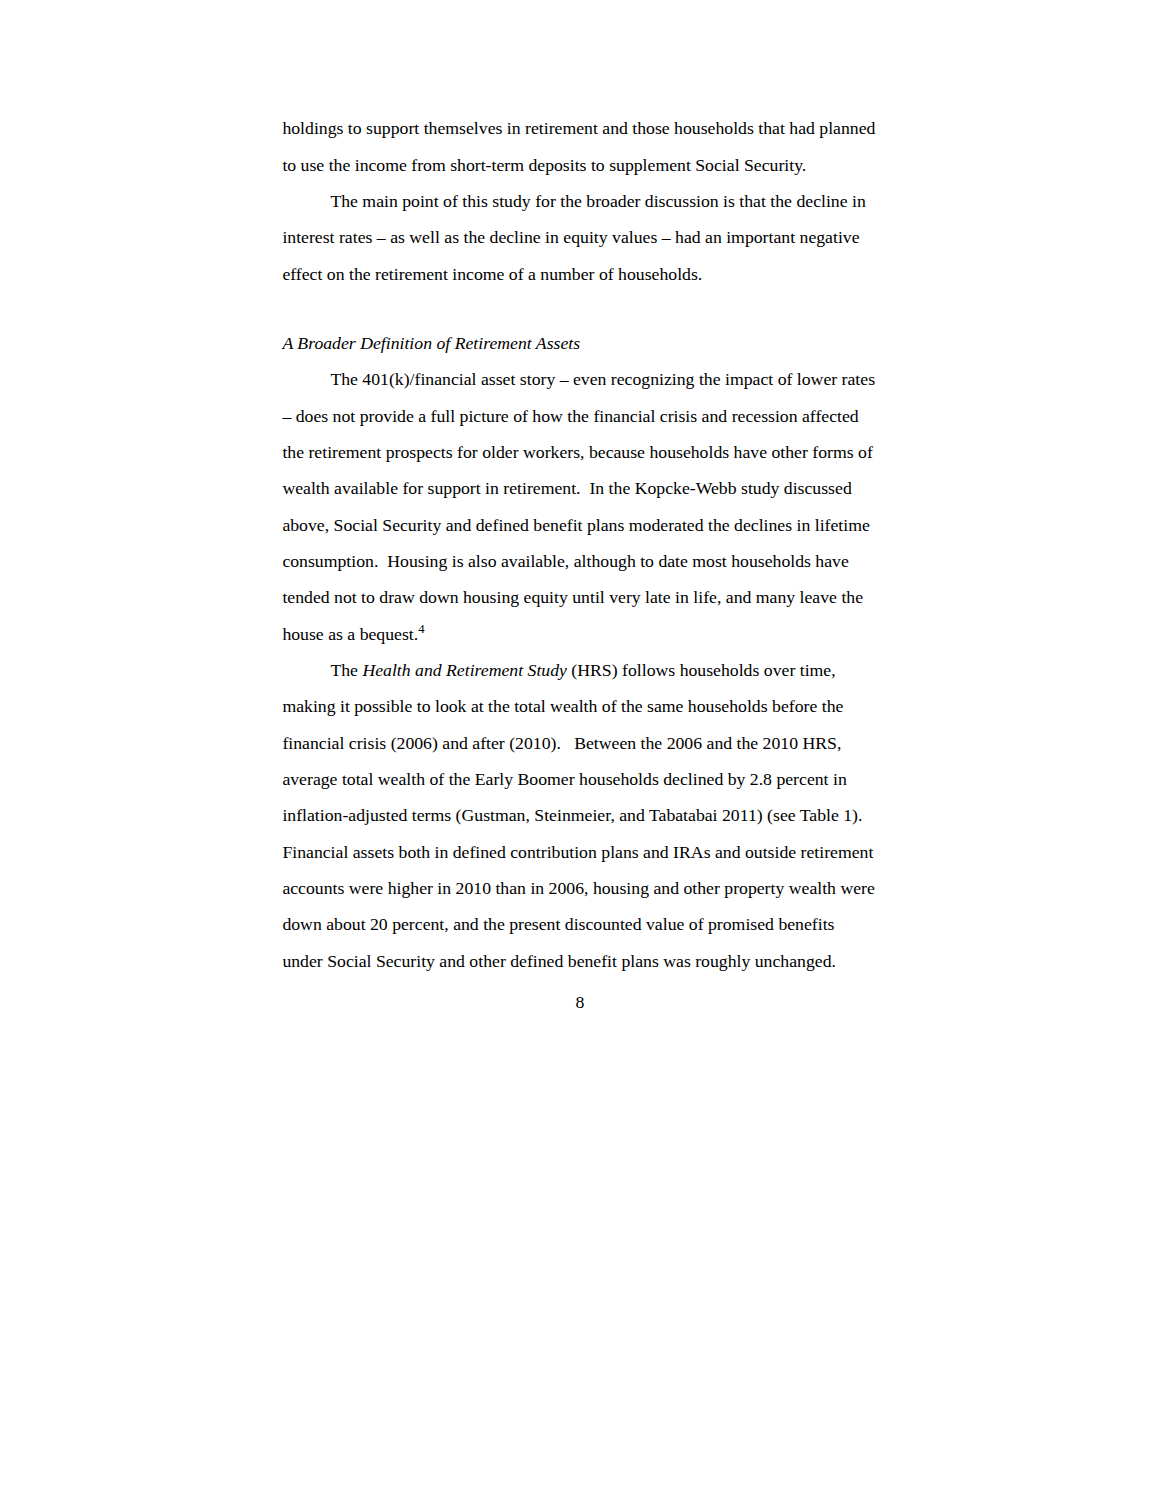holdings to support themselves in retirement and those households that had planned to use the income from short-term deposits to supplement Social Security.
The main point of this study for the broader discussion is that the decline in interest rates – as well as the decline in equity values – had an important negative effect on the retirement income of a number of households.
A Broader Definition of Retirement Assets
The 401(k)/financial asset story – even recognizing the impact of lower rates – does not provide a full picture of how the financial crisis and recession affected the retirement prospects for older workers, because households have other forms of wealth available for support in retirement. In the Kopcke-Webb study discussed above, Social Security and defined benefit plans moderated the declines in lifetime consumption. Housing is also available, although to date most households have tended not to draw down housing equity until very late in life, and many leave the house as a bequest.4
The Health and Retirement Study (HRS) follows households over time, making it possible to look at the total wealth of the same households before the financial crisis (2006) and after (2010). Between the 2006 and the 2010 HRS, average total wealth of the Early Boomer households declined by 2.8 percent in inflation-adjusted terms (Gustman, Steinmeier, and Tabatabai 2011) (see Table 1). Financial assets both in defined contribution plans and IRAs and outside retirement accounts were higher in 2010 than in 2006, housing and other property wealth were down about 20 percent, and the present discounted value of promised benefits under Social Security and other defined benefit plans was roughly unchanged.
8